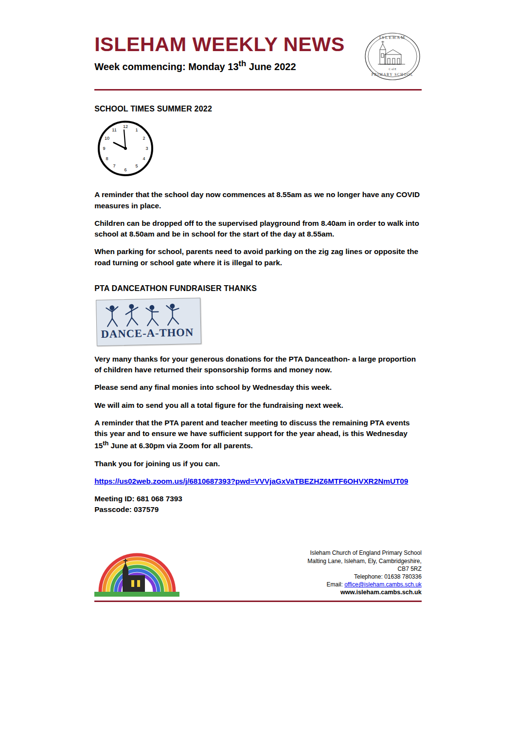ISLEHAM WEEKLY NEWS
Week commencing: Monday 13th June 2022
ISLEHAM PRIMARY SCHOOL C of E
SCHOOL TIMES SUMMER 2022
12 1 2 3 4 5 6 7 8 9 10 11
A reminder that the school day now commences at 8.55am as we no longer have any COVID measures in place.
Children can be dropped off to the supervised playground from 8.40am in order to walk into school at 8.50am and be in school for the start of the day at 8.55am.
When parking for school, parents need to avoid parking on the zig zag lines or opposite the road turning or school gate where it is illegal to park.
PTA DANCEATHON FUNDRAISER THANKS
DANCE-A-THON
Very many thanks for your generous donations for the PTA Danceathon- a large proportion of children have returned their sponsorship forms and money now.
Please send any final monies into school by Wednesday this week.
We will aim to send you all a total figure for the fundraising next week.
A reminder that the PTA parent and teacher meeting to discuss the remaining PTA events this year and to ensure we have sufficient support for the year ahead, is this Wednesday 15th June at 6.30pm via Zoom for all parents.
Thank you for joining us if you can.
https://us02web.zoom.us/j/6810687393?pwd=VVVjaGxVaTBEZHZ6MTF6OHVXR2NmUT09
Meeting ID: 681 068 7393
Passcode: 037579
Isleham Church of England Primary School
Malting Lane, Isleham, Ely, Cambridgeshire,
CB7 5RZ
Telephone: 01638 780336
Email: office@isleham.cambs.sch.uk
www.isleham.cambs.sch.uk